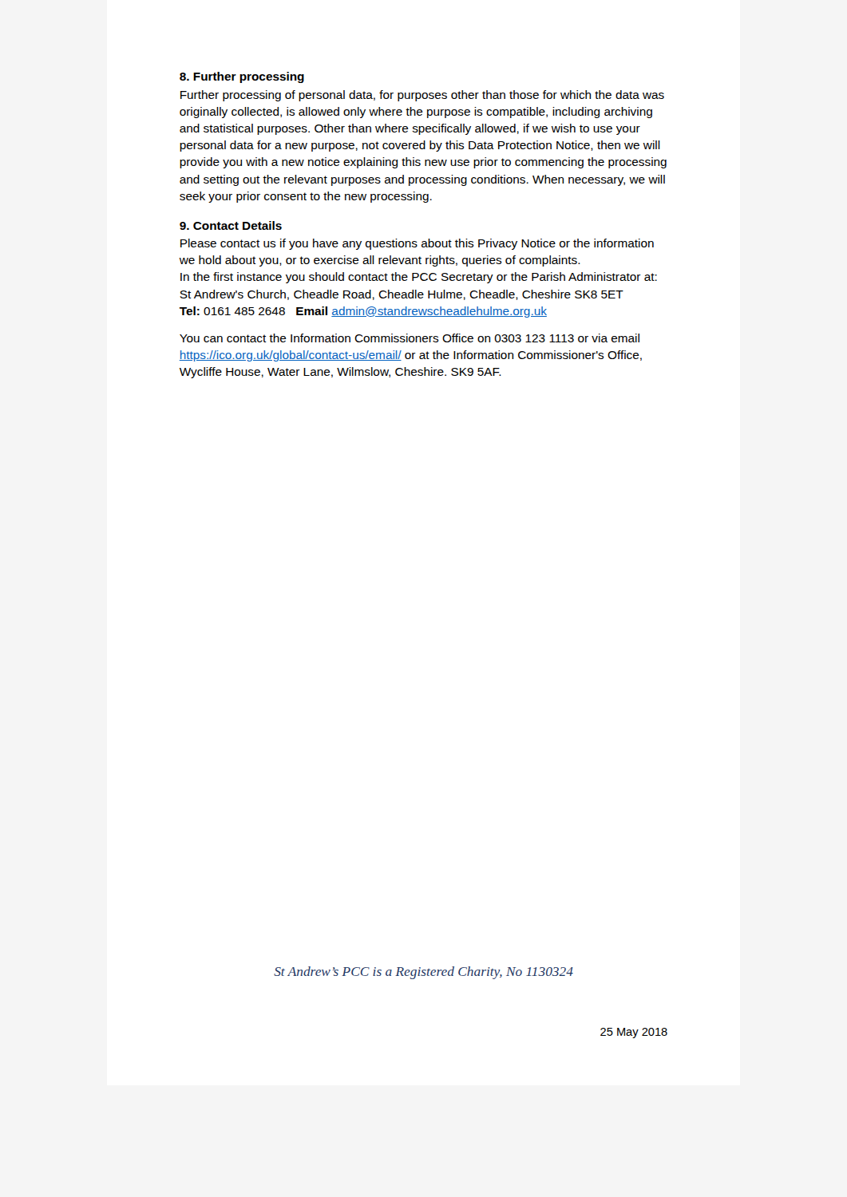8. Further processing
Further processing of personal data, for purposes other than those for which the data was originally collected, is allowed only where the purpose is compatible, including archiving and statistical purposes. Other than where specifically allowed, if we wish to use your personal data for a new purpose, not covered by this Data Protection Notice, then we will provide you with a new notice explaining this new use prior to commencing the processing and setting out the relevant purposes and processing conditions. When necessary, we will seek your prior consent to the new processing.
9. Contact Details
Please contact us if you have any questions about this Privacy Notice or the information we hold about you, or to exercise all relevant rights, queries of complaints.
In the first instance you should contact the PCC Secretary or the Parish Administrator at:
St Andrew's Church, Cheadle Road, Cheadle Hulme, Cheadle, Cheshire SK8 5ET
Tel: 0161 485 2648 Email admin@standrewscheadlehulme.org.uk
You can contact the Information Commissioners Office on 0303 123 1113 or via email https://ico.org.uk/global/contact-us/email/ or at the Information Commissioner's Office, Wycliffe House, Water Lane, Wilmslow, Cheshire. SK9 5AF.
St Andrew’s PCC is a Registered Charity, No 1130324
25 May 2018